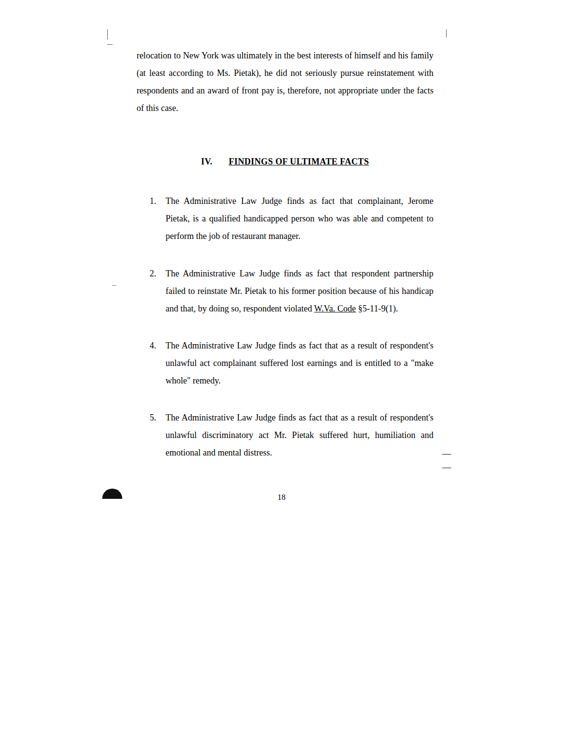relocation to New York was ultimately in the best interests of himself and his family (at least according to Ms. Pietak), he did not seriously pursue reinstatement with respondents and an award of front pay is, therefore, not appropriate under the facts of this case.
IV. FINDINGS OF ULTIMATE FACTS
1.
The Administrative Law Judge finds as fact that complainant, Jerome Pietak, is a qualified handicapped person who was able and competent to perform the job of restaurant manager.
2.
The Administrative Law Judge finds as fact that respondent partnership failed to reinstate Mr. Pietak to his former position because of his handicap and that, by doing so, respondent violated W.Va. Code §5-11-9(1).
4.
The Administrative Law Judge finds as fact that as a result of respondent's unlawful act complainant suffered lost earnings and is entitled to a "make whole" remedy.
5.
The Administrative Law Judge finds as fact that as a result of respondent's unlawful discriminatory act Mr. Pietak suffered hurt, humiliation and emotional and mental distress.
—
—
18